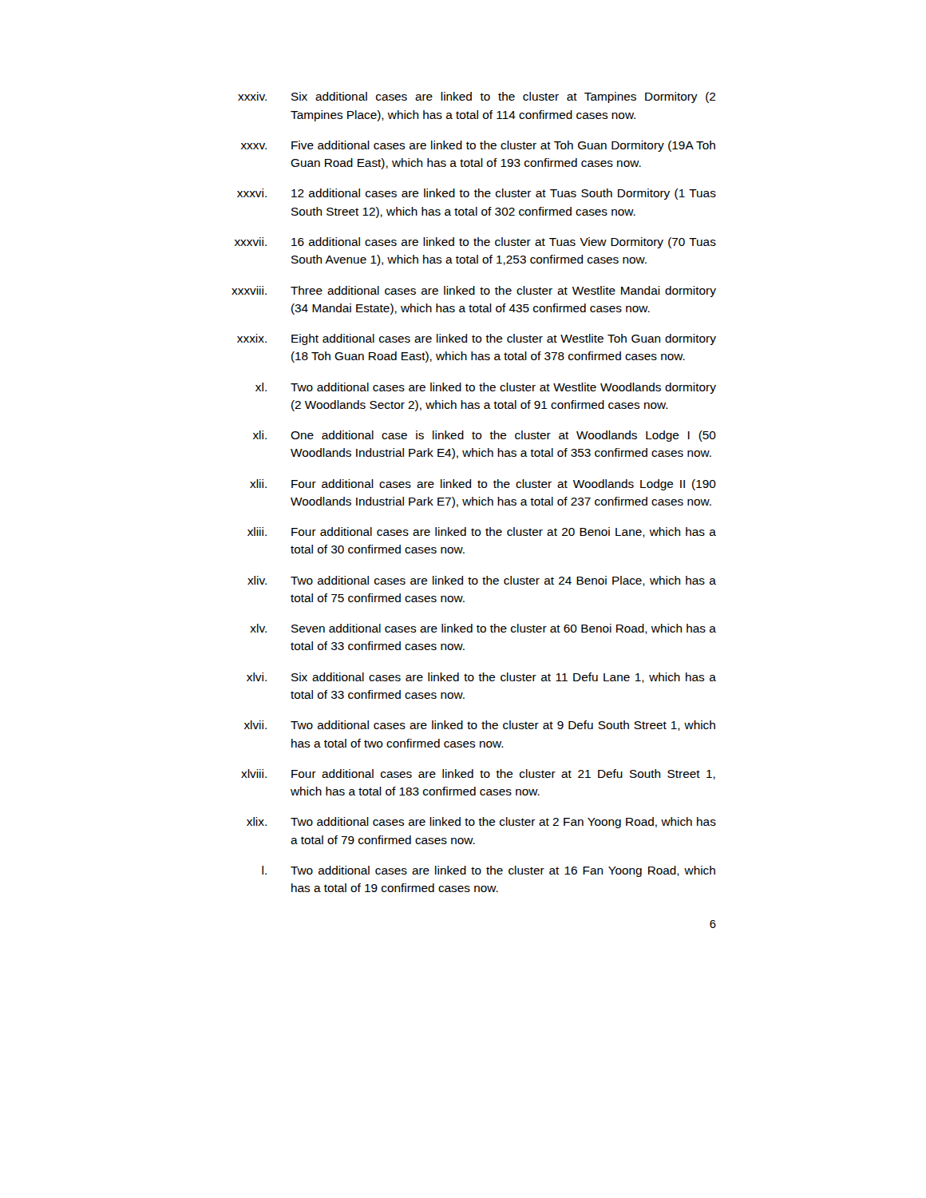xxxiv. Six additional cases are linked to the cluster at Tampines Dormitory (2 Tampines Place), which has a total of 114 confirmed cases now.
xxxv. Five additional cases are linked to the cluster at Toh Guan Dormitory (19A Toh Guan Road East), which has a total of 193 confirmed cases now.
xxxvi. 12 additional cases are linked to the cluster at Tuas South Dormitory (1 Tuas South Street 12), which has a total of 302 confirmed cases now.
xxxvii. 16 additional cases are linked to the cluster at Tuas View Dormitory (70 Tuas South Avenue 1), which has a total of 1,253 confirmed cases now.
xxxviii. Three additional cases are linked to the cluster at Westlite Mandai dormitory (34 Mandai Estate), which has a total of 435 confirmed cases now.
xxxix. Eight additional cases are linked to the cluster at Westlite Toh Guan dormitory (18 Toh Guan Road East), which has a total of 378 confirmed cases now.
xl. Two additional cases are linked to the cluster at Westlite Woodlands dormitory (2 Woodlands Sector 2), which has a total of 91 confirmed cases now.
xli. One additional case is linked to the cluster at Woodlands Lodge I (50 Woodlands Industrial Park E4), which has a total of 353 confirmed cases now.
xlii. Four additional cases are linked to the cluster at Woodlands Lodge II (190 Woodlands Industrial Park E7), which has a total of 237 confirmed cases now.
xliii. Four additional cases are linked to the cluster at 20 Benoi Lane, which has a total of 30 confirmed cases now.
xliv. Two additional cases are linked to the cluster at 24 Benoi Place, which has a total of 75 confirmed cases now.
xlv. Seven additional cases are linked to the cluster at 60 Benoi Road, which has a total of 33 confirmed cases now.
xlvi. Six additional cases are linked to the cluster at 11 Defu Lane 1, which has a total of 33 confirmed cases now.
xlvii. Two additional cases are linked to the cluster at 9 Defu South Street 1, which has a total of two confirmed cases now.
xlviii. Four additional cases are linked to the cluster at 21 Defu South Street 1, which has a total of 183 confirmed cases now.
xlix. Two additional cases are linked to the cluster at 2 Fan Yoong Road, which has a total of 79 confirmed cases now.
l. Two additional cases are linked to the cluster at 16 Fan Yoong Road, which has a total of 19 confirmed cases now.
6